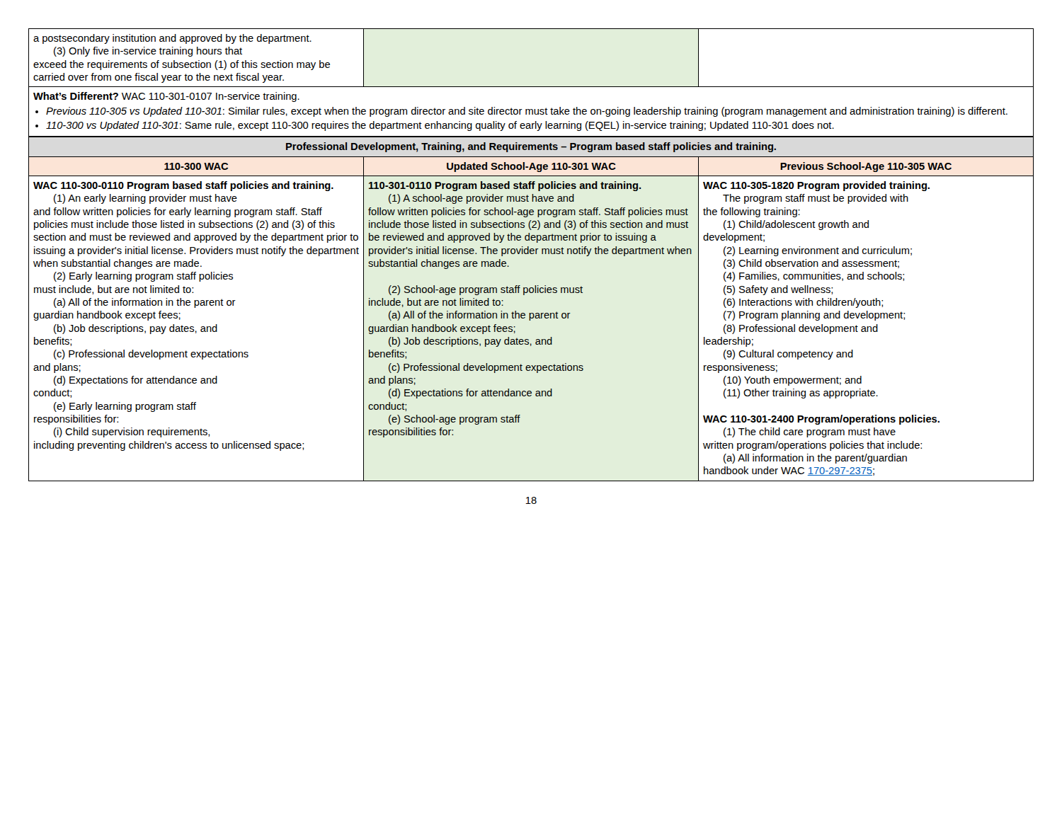| a postsecondary institution and approved by the department. (3) Only five in-service training hours that exceed the requirements of subsection (1) of this section may be carried over from one fiscal year to the next fiscal year. | | |
What’s Different? WAC 110-301-0107 In-service training.
Previous 110-305 vs Updated 110-301: Similar rules, except when the program director and site director must take the on-going leadership training (program management and administration training) is different.
110-300 vs Updated 110-301: Same rule, except 110-300 requires the department enhancing quality of early learning (EQEL) in-service training; Updated 110-301 does not.
| Professional Development, Training, and Requirements – Program based staff policies and training. |
| 110-300 WAC | Updated School-Age 110-301 WAC | Previous School-Age 110-305 WAC |
| WAC 110-300-0110 Program based staff policies and training. (1) An early learning provider must have and follow written policies for early learning program staff. Staff policies must include those listed in subsections (2) and (3) of this section and must be reviewed and approved by the department prior to issuing a provider's initial license. Providers must notify the department when substantial changes are made. (2) Early learning program staff policies must include, but are not limited to: (a) All of the information in the parent or guardian handbook except fees; (b) Job descriptions, pay dates, and benefits; (c) Professional development expectations and plans; (d) Expectations for attendance and conduct; (e) Early learning program staff responsibilities for: (i) Child supervision requirements, including preventing children's access to unlicensed space; | 110-301-0110 Program based staff policies and training. (1) A school-age provider must have and follow written policies for school-age program staff. Staff policies must include those listed in subsections (2) and (3) of this section and must be reviewed and approved by the department prior to issuing a provider's initial license. The provider must notify the department when substantial changes are made. (2) School-age program staff policies must include, but are not limited to: (a) All of the information in the parent or guardian handbook except fees; (b) Job descriptions, pay dates, and benefits; (c) Professional development expectations and plans; (d) Expectations for attendance and conduct; (e) School-age program staff responsibilities for: | WAC 110-305-1820 Program provided training. The program staff must be provided with the following training: (1) Child/adolescent growth and development; (2) Learning environment and curriculum; (3) Child observation and assessment; (4) Families, communities, and schools; (5) Safety and wellness; (6) Interactions with children/youth; (7) Program planning and development; (8) Professional development and leadership; (9) Cultural competency and responsiveness; (10) Youth empowerment; and (11) Other training as appropriate. WAC 110-301-2400 Program/operations policies. (1) The child care program must have written program/operations policies that include: (a) All information in the parent/guardian handbook under WAC 170-297-2375 ; |
18